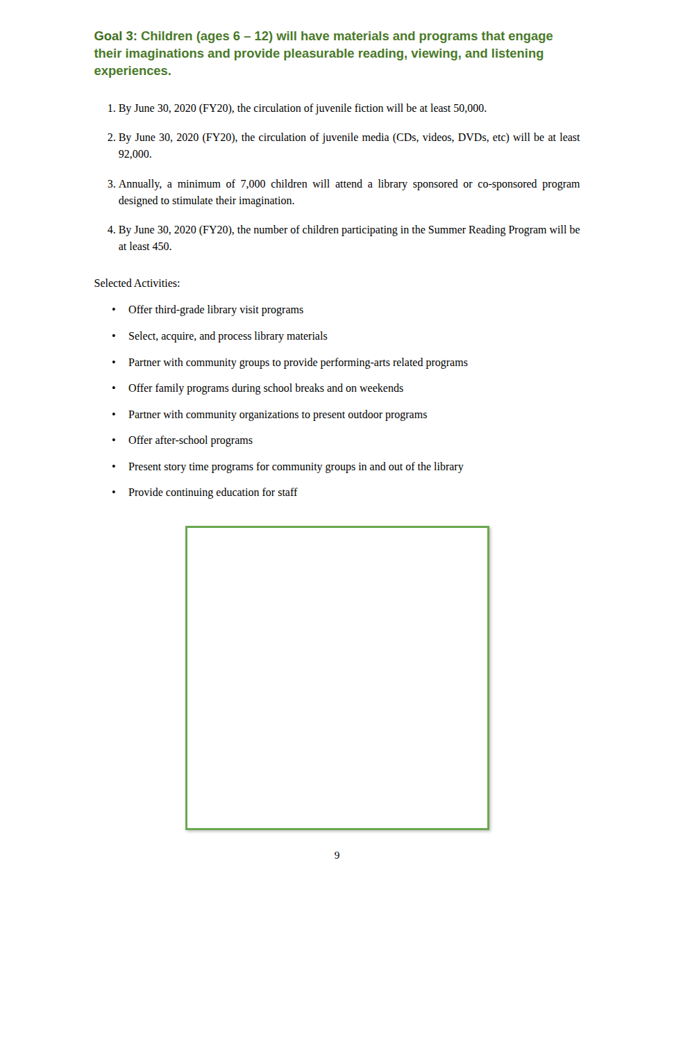Goal 3: Children (ages 6 – 12) will have materials and programs that engage their imaginations and provide pleasurable reading, viewing, and listening experiences.
By June 30, 2020 (FY20), the circulation of juvenile fiction will be at least 50,000.
By June 30, 2020 (FY20), the circulation of juvenile media (CDs, videos, DVDs, etc) will be at least 92,000.
Annually, a minimum of 7,000 children will attend a library sponsored or co-sponsored program designed to stimulate their imagination.
By June 30, 2020 (FY20), the number of children participating in the Summer Reading Program will be at least 450.
Selected Activities:
Offer third-grade library visit programs
Select, acquire, and process library materials
Partner with community groups to provide performing-arts related programs
Offer family programs during school breaks and on weekends
Partner with community organizations to present outdoor programs
Offer after-school programs
Present story time programs for community groups in and out of the library
Provide continuing education for staff
9